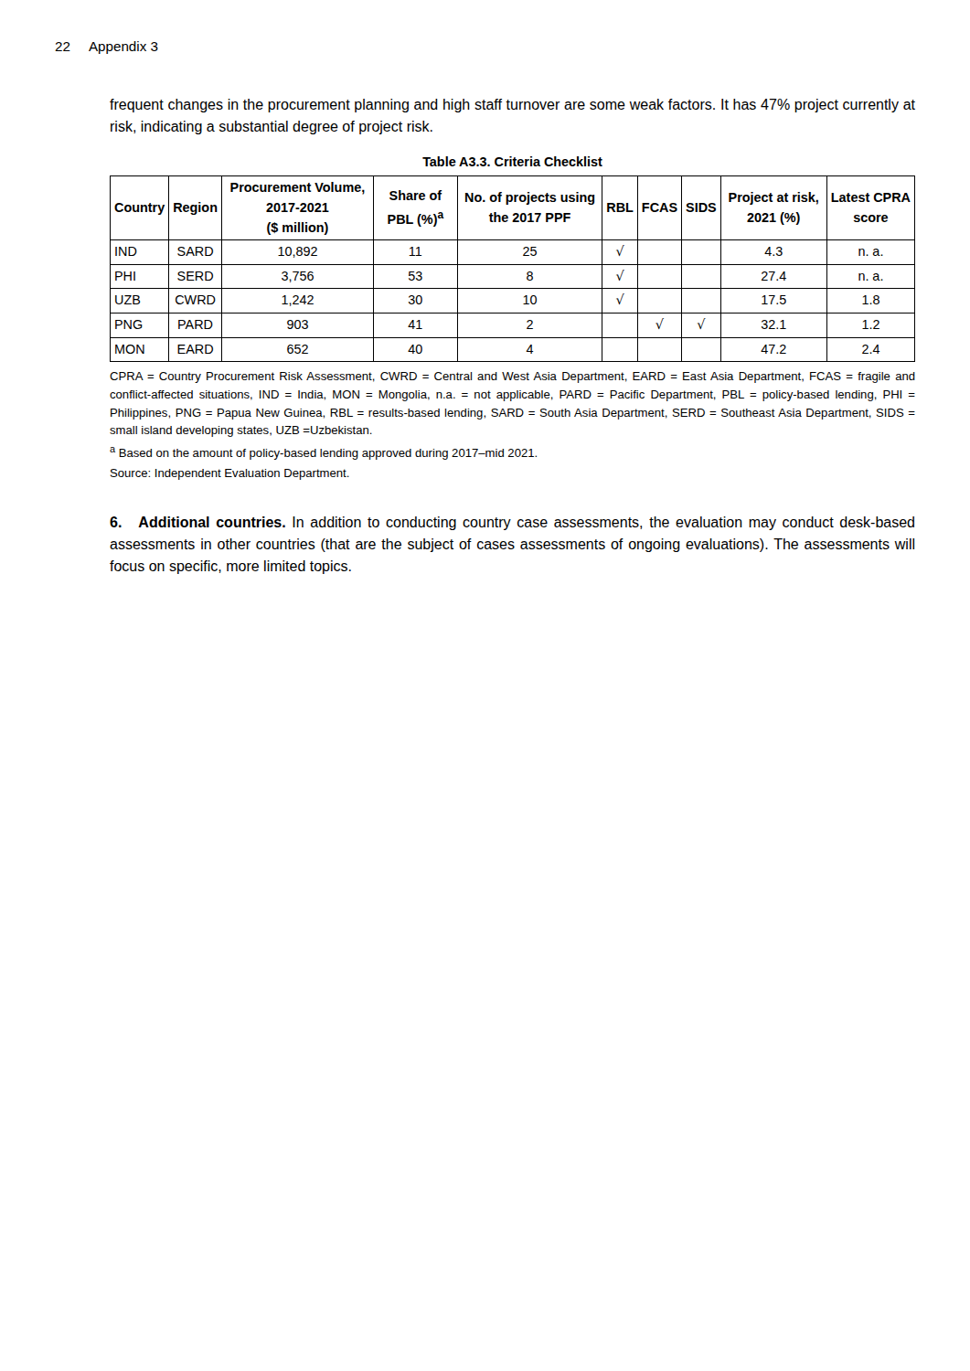22 Appendix 3
frequent changes in the procurement planning and high staff turnover are some weak factors. It has 47% project currently at risk, indicating a substantial degree of project risk.
Table A3.3. Criteria Checklist
| Country | Region | Procurement Volume, 2017-2021 ($ million) | Share of PBL (%) a | No. of projects using the 2017 PPF | RBL | FCAS | SIDS | Project at risk, 2021 (%) | Latest CPRA score |
| --- | --- | --- | --- | --- | --- | --- | --- | --- | --- |
| IND | SARD | 10,892 | 11 | 25 | √ | | | 4.3 | n. a. |
| PHI | SERD | 3,756 | 53 | 8 | √ | | | 27.4 | n. a. |
| UZB | CWRD | 1,242 | 30 | 10 | √ | | | 17.5 | 1.8 |
| PNG | PARD | 903 | 41 | 2 | | √ | √ | 32.1 | 1.2 |
| MON | EARD | 652 | 40 | 4 | | | | 47.2 | 2.4 |
CPRA = Country Procurement Risk Assessment, CWRD = Central and West Asia Department, EARD = East Asia Department, FCAS = fragile and conflict-affected situations, IND = India, MON = Mongolia, n.a. = not applicable, PARD = Pacific Department, PBL = policy-based lending, PHI = Philippines, PNG = Papua New Guinea, RBL = results-based lending, SARD = South Asia Department, SERD = Southeast Asia Department, SIDS = small island developing states, UZB =Uzbekistan.
a Based on the amount of policy-based lending approved during 2017–mid 2021.
Source: Independent Evaluation Department.
6. Additional countries. In addition to conducting country case assessments, the evaluation may conduct desk-based assessments in other countries (that are the subject of cases assessments of ongoing evaluations). The assessments will focus on specific, more limited topics.